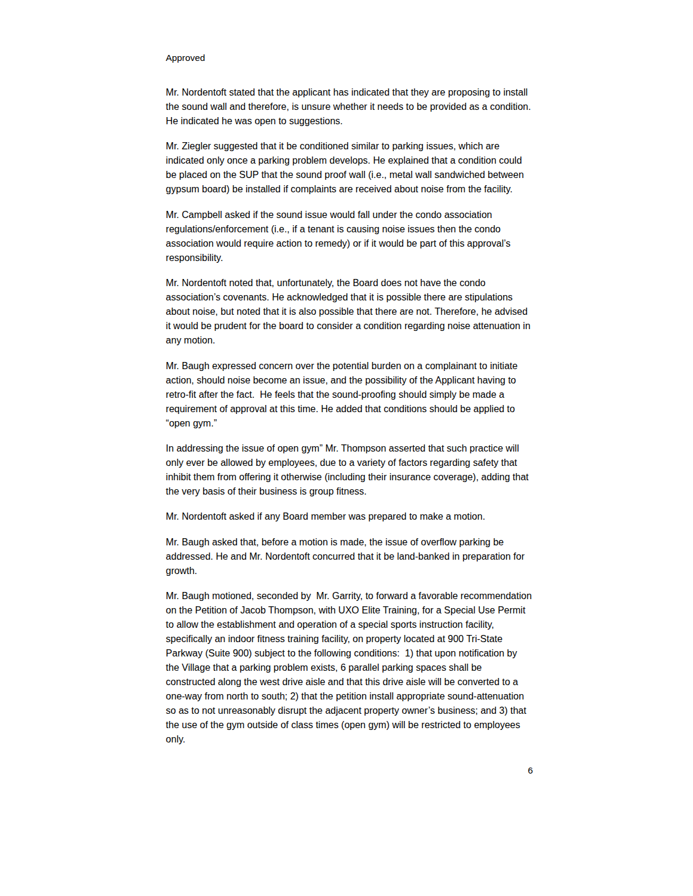Approved
Mr. Nordentoft stated that the applicant has indicated that they are proposing to install the sound wall and therefore, is unsure whether it needs to be provided as a condition. He indicated he was open to suggestions.
Mr. Ziegler suggested that it be conditioned similar to parking issues, which are indicated only once a parking problem develops. He explained that a condition could be placed on the SUP that the sound proof wall (i.e., metal wall sandwiched between gypsum board) be installed if complaints are received about noise from the facility.
Mr. Campbell asked if the sound issue would fall under the condo association regulations/enforcement (i.e., if a tenant is causing noise issues then the condo association would require action to remedy) or if it would be part of this approval’s responsibility.
Mr. Nordentoft noted that, unfortunately, the Board does not have the condo association’s covenants. He acknowledged that it is possible there are stipulations about noise, but noted that it is also possible that there are not. Therefore, he advised it would be prudent for the board to consider a condition regarding noise attenuation in any motion.
Mr. Baugh expressed concern over the potential burden on a complainant to initiate action, should noise become an issue, and the possibility of the Applicant having to retro-fit after the fact. He feels that the sound-proofing should simply be made a requirement of approval at this time. He added that conditions should be applied to “open gym.”
In addressing the issue of open gym” Mr. Thompson asserted that such practice will only ever be allowed by employees, due to a variety of factors regarding safety that inhibit them from offering it otherwise (including their insurance coverage), adding that the very basis of their business is group fitness.
Mr. Nordentoft asked if any Board member was prepared to make a motion.
Mr. Baugh asked that, before a motion is made, the issue of overflow parking be addressed. He and Mr. Nordentoft concurred that it be land-banked in preparation for growth.
Mr. Baugh motioned, seconded by Mr. Garrity, to forward a favorable recommendation on the Petition of Jacob Thompson, with UXO Elite Training, for a Special Use Permit to allow the establishment and operation of a special sports instruction facility, specifically an indoor fitness training facility, on property located at 900 Tri-State Parkway (Suite 900) subject to the following conditions: 1) that upon notification by the Village that a parking problem exists, 6 parallel parking spaces shall be constructed along the west drive aisle and that this drive aisle will be converted to a one-way from north to south; 2) that the petition install appropriate sound-attenuation so as to not unreasonably disrupt the adjacent property owner’s business; and 3) that the use of the gym outside of class times (open gym) will be restricted to employees only.
6